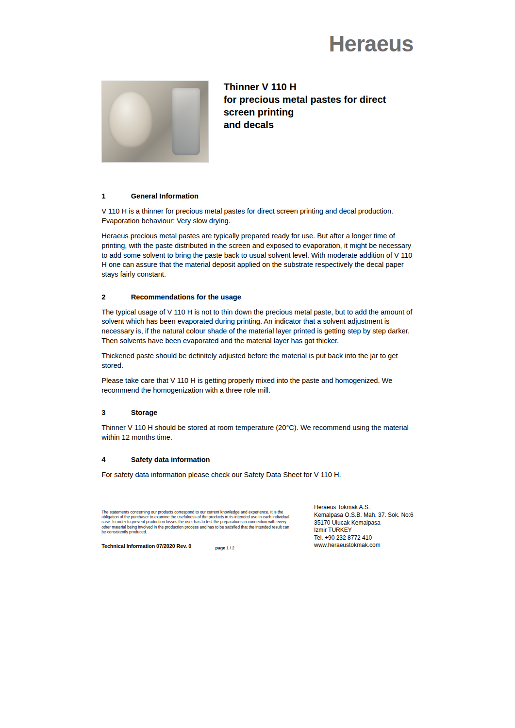Heraeus
Thinner V 110 H
for precious metal pastes for direct screen printing
and decals
1 General Information
V 110 H is a thinner for precious metal pastes for direct screen printing and decal production. Evaporation behaviour: Very slow drying.
Heraeus precious metal pastes are typically prepared ready for use. But after a longer time of printing, with the paste distributed in the screen and exposed to evaporation, it might be necessary to add some solvent to bring the paste back to usual solvent level. With moderate addition of V 110 H one can assure that the material deposit applied on the substrate respectively the decal paper stays fairly constant.
2 Recommendations for the usage
The typical usage of V 110 H is not to thin down the precious metal paste, but to add the amount of solvent which has been evaporated during printing. An indicator that a solvent adjustment is necessary is, if the natural colour shade of the material layer printed is getting step by step darker. Then solvents have been evaporated and the material layer has got thicker.
Thickened paste should be definitely adjusted before the material is put back into the jar to get stored.
Please take care that V 110 H is getting properly mixed into the paste and homogenized. We recommend the homogenization with a three role mill.
3 Storage
Thinner V 110 H should be stored at room temperature (20°C). We recommend using the material within 12 months time.
4 Safety data information
For safety data information please check our Safety Data Sheet for V 110 H.
The statements concerning our products correspond to our current knowledge and experience. It is the obligation of the purchaser to examine the usefulness of the products in its intended use in each individual case. In order to prevent production losses the user has to test the preparations in connection with every other material being involved in the production process and has to be satisfied that the intended result can be consistently produced.
Technical Information 07/2020 Rev. 0 page 1 / 2
Heraeus Tokmak A.S.
Kemalpasa O.S.B. Mah. 37. Sok. No:6
35170 Ulucak Kemalpasa
Izmir TURKEY
Tel. +90 232 8772 410
www.heraeustokmak.com